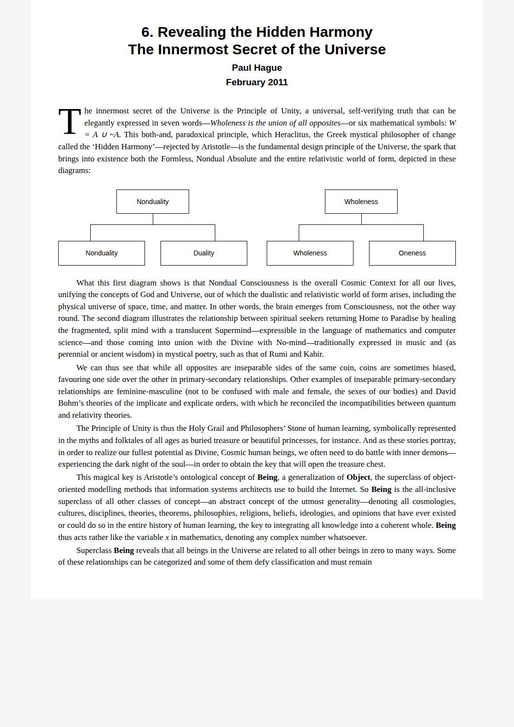6. Revealing the Hidden Harmony
The Innermost Secret of the Universe
Paul Hague
February 2011
The innermost secret of the Universe is the Principle of Unity, a universal, self-verifying truth that can be elegantly expressed in seven words—Wholeness is the union of all opposites—or six mathematical symbols: W = A ∪ ~A. This both-and, paradoxical principle, which Heraclitus, the Greek mystical philosopher of change called the ‘Hidden Harmony’—rejected by Aristotle—is the fundamental design principle of the Universe, the spark that brings into existence both the Formless, Nondual Absolute and the entire relativistic world of form, depicted in these diagrams:
Nonduality
Nonduality
Duality
Wholeness
Wholeness
Oneness
What this first diagram shows is that Nondual Consciousness is the overall Cosmic Context for all our lives, unifying the concepts of God and Universe, out of which the dualistic and relativistic world of form arises, including the physical universe of space, time, and matter. In other words, the brain emerges from Consciousness, not the other way round. The second diagram illustrates the relationship between spiritual seekers returning Home to Paradise by healing the fragmented, split mind with a translucent Supermind—expressible in the language of mathematics and computer science—and those coming into union with the Divine with No-mind—traditionally expressed in music and (as perennial or ancient wisdom) in mystical poetry, such as that of Rumi and Kabir.
We can thus see that while all opposites are inseparable sides of the same coin, coins are sometimes biased, favouring one side over the other in primary-secondary relationships. Other examples of inseparable primary-secondary relationships are feminine-masculine (not to be confused with male and female, the sexes of our bodies) and David Bohm’s theories of the implicate and explicate orders, with which he reconciled the incompatibilities between quantum and relativity theories.
The Principle of Unity is thus the Holy Grail and Philosophers’ Stone of human learning, symbolically represented in the myths and folktales of all ages as buried treasure or beautiful princesses, for instance. And as these stories portray, in order to realize our fullest potential as Divine, Cosmic human beings, we often need to do battle with inner demons—experiencing the dark night of the soul—in order to obtain the key that will open the treasure chest.
This magical key is Aristotle’s ontological concept of Being, a generalization of Object, the superclass of object-oriented modelling methods that information systems architects use to build the Internet. So Being is the all-inclusive superclass of all other classes of concept—an abstract concept of the utmost generality—denoting all cosmologies, cultures, disciplines, theories, theorems, philosophies, religions, beliefs, ideologies, and opinions that have ever existed or could do so in the entire history of human learning, the key to integrating all knowledge into a coherent whole. Being thus acts rather like the variable x in mathematics, denoting any complex number whatsoever.
Superclass Being reveals that all beings in the Universe are related to all other beings in zero to many ways. Some of these relationships can be categorized and some of them defy classification and must remain